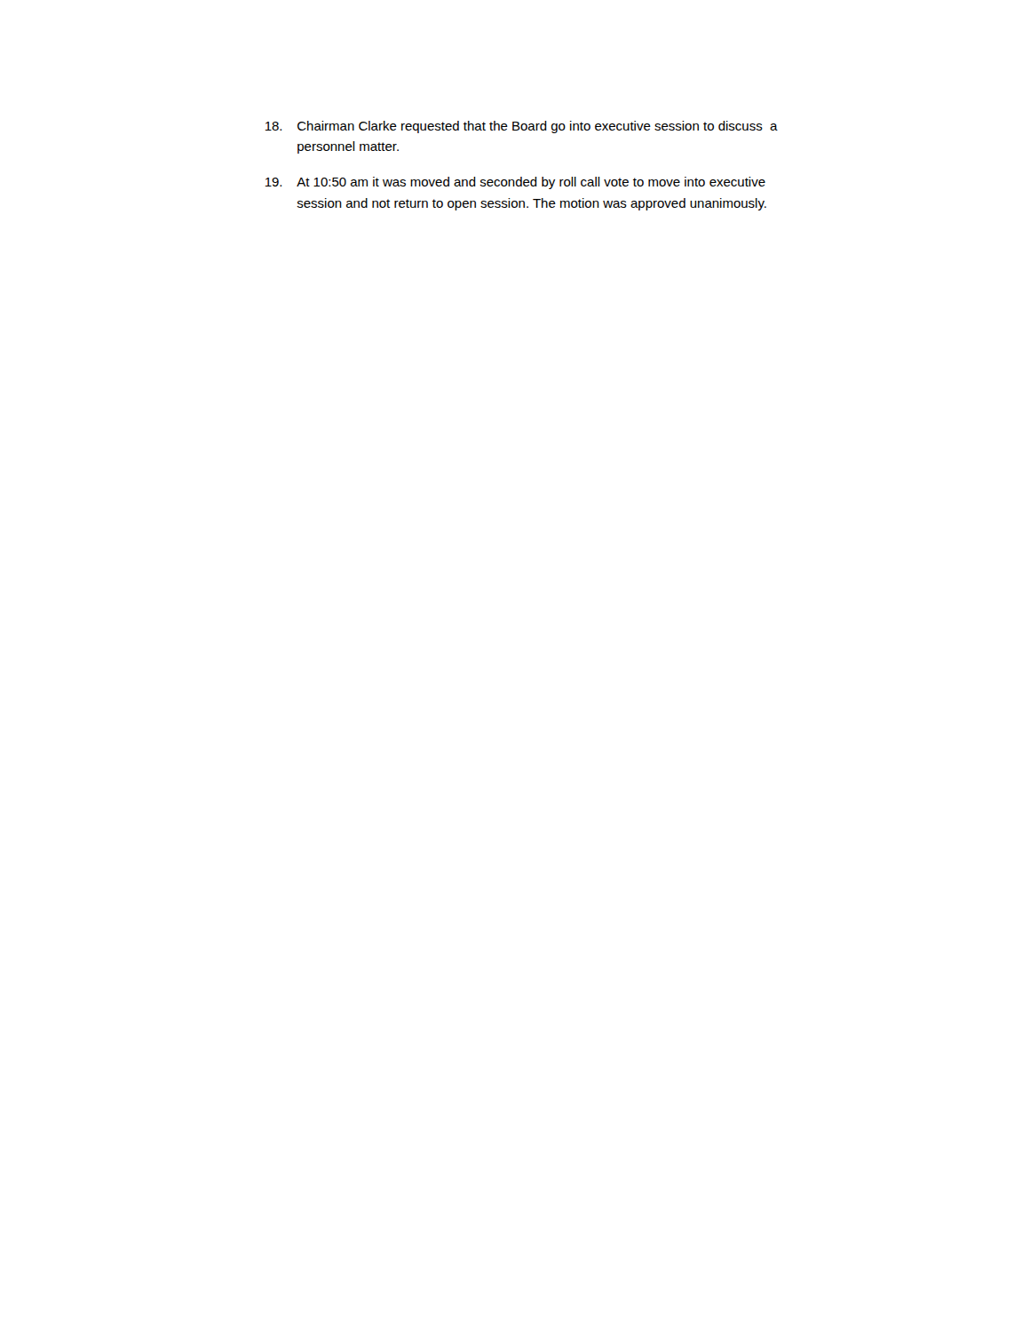Chairman Clarke requested that the Board go into executive session to discuss a personnel matter.
At 10:50 am it was moved and seconded by roll call vote to move into executive session and not return to open session. The motion was approved unanimously.